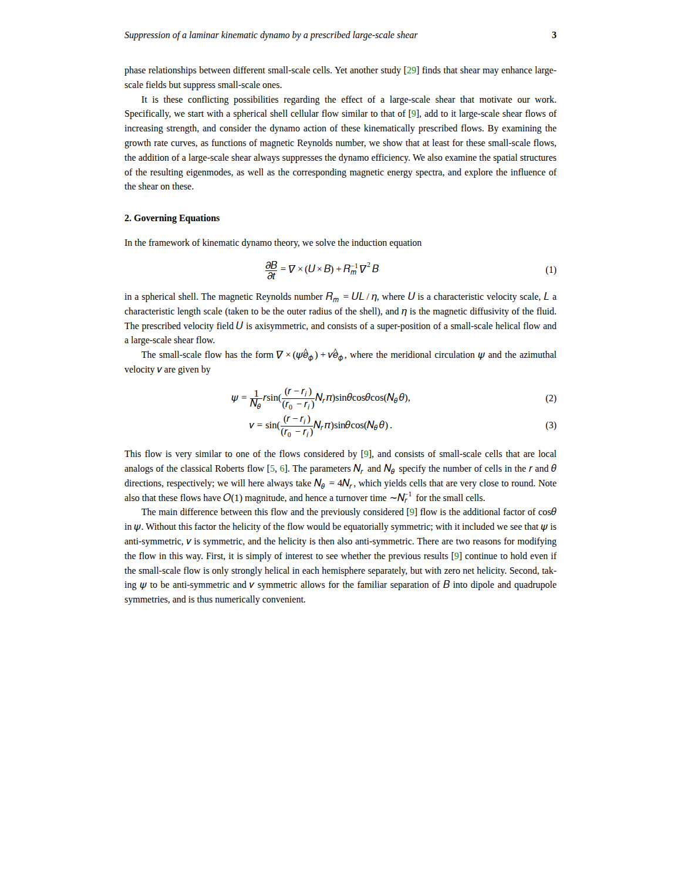Suppression of a laminar kinematic dynamo by a prescribed large-scale shear 3
phase relationships between different small-scale cells. Yet another study [29] finds that shear may enhance large-scale fields but suppress small-scale ones.
It is these conflicting possibilities regarding the effect of a large-scale shear that motivate our work. Specifically, we start with a spherical shell cellular flow similar to that of [9], add to it large-scale shear flows of increasing strength, and consider the dynamo action of these kinematically prescribed flows. By examining the growth rate curves, as functions of magnetic Reynolds number, we show that at least for these small-scale flows, the addition of a large-scale shear always suppresses the dynamo efficiency. We also examine the spatial structures of the resulting eigenmodes, as well as the corresponding magnetic energy spectra, and explore the influence of the shear on these.
2. Governing Equations
In the framework of kinematic dynamo theory, we solve the induction equation
∂B ∂t = ∇ × ( U × B ) + Rm−1 ∇2 B
(1)
in a spherical shell. The magnetic Reynolds number Rm=UL/η, where U is a characteristic velocity scale, L a characteristic length scale (taken to be the outer radius of the shell), and η is the magnetic diffusivity of the fluid. The prescribed velocity field U is axisymmetric, and consists of a super-position of a small-scale helical flow and a large-scale shear flow.
The small-scale flow has the form ∇×(ψe^ϕ)+ve^ϕ, where the meridional circulation ψ and the azimuthal velocity v are given by
ψ = 1Nθ r sin ( (r−ri) (r0−ri) Nr π ) sinθ cosθ cos (Nθθ) ,
(2)
v = sin ( (r−ri) (r0−ri) Nr π ) sinθ cos (Nθθ) .
(3)
This flow is very similar to one of the flows considered by [9], and consists of small-scale cells that are local analogs of the classical Roberts flow [5, 6]. The parameters Nr and Nθ specify the number of cells in the r and θ directions, respectively; we will here always take Nθ=4Nr, which yields cells that are very close to round. Note also that these flows have O(1) magnitude, and hence a turnover time ∼Nr−1 for the small cells.
The main difference between this flow and the previously considered [9] flow is the additional factor of cosθ in ψ. Without this factor the helicity of the flow would be equatorially symmetric; with it included we see that ψ is anti-symmetric, v is symmetric, and the helicity is then also anti-symmetric. There are two reasons for modifying the flow in this way. First, it is simply of interest to see whether the previous results [9] continue to hold even if the small-scale flow is only strongly helical in each hemisphere separately, but with zero net helicity. Second, taking ψ to be anti-symmetric and v symmetric allows for the familiar separation of B into dipole and quadrupole symmetries, and is thus numerically convenient.